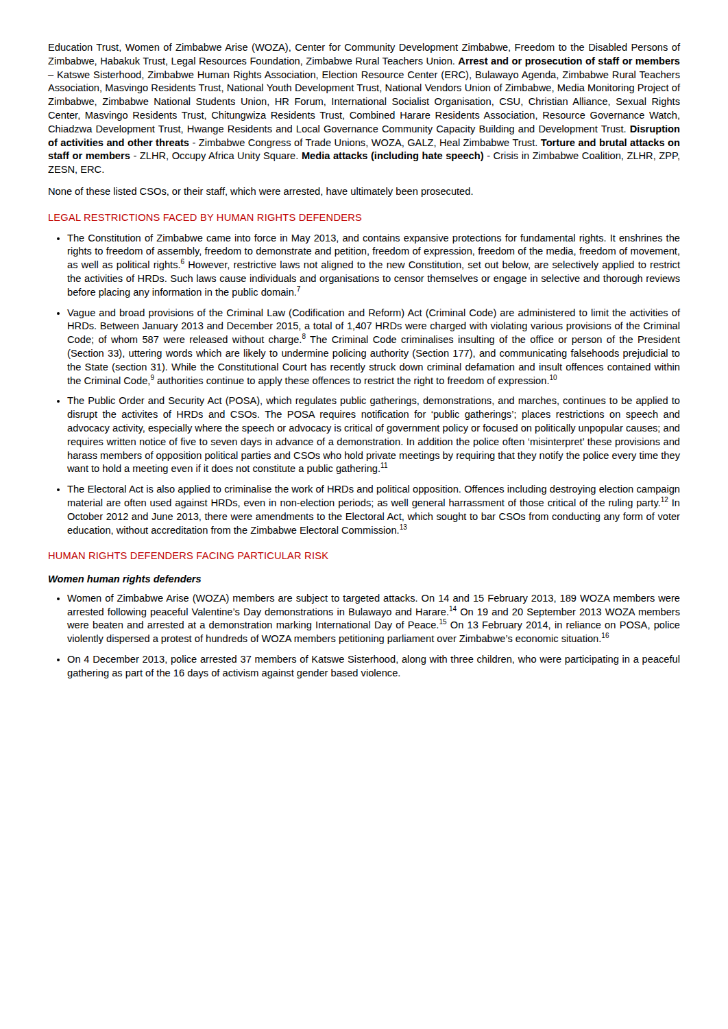Education Trust, Women of Zimbabwe Arise (WOZA), Center for Community Development Zimbabwe, Freedom to the Disabled Persons of Zimbabwe, Habakuk Trust, Legal Resources Foundation, Zimbabwe Rural Teachers Union. Arrest and or prosecution of staff or members – Katswe Sisterhood, Zimbabwe Human Rights Association, Election Resource Center (ERC), Bulawayo Agenda, Zimbabwe Rural Teachers Association, Masvingo Residents Trust, National Youth Development Trust, National Vendors Union of Zimbabwe, Media Monitoring Project of Zimbabwe, Zimbabwe National Students Union, HR Forum, International Socialist Organisation, CSU, Christian Alliance, Sexual Rights Center, Masvingo Residents Trust, Chitungwiza Residents Trust, Combined Harare Residents Association, Resource Governance Watch, Chiadzwa Development Trust, Hwange Residents and Local Governance Community Capacity Building and Development Trust. Disruption of activities and other threats - Zimbabwe Congress of Trade Unions, WOZA, GALZ, Heal Zimbabwe Trust. Torture and brutal attacks on staff or members - ZLHR, Occupy Africa Unity Square. Media attacks (including hate speech) - Crisis in Zimbabwe Coalition, ZLHR, ZPP, ZESN, ERC.
None of these listed CSOs, or their staff, which were arrested, have ultimately been prosecuted.
Legal restrictions faced by human rights defenders
The Constitution of Zimbabwe came into force in May 2013, and contains expansive protections for fundamental rights. It enshrines the rights to freedom of assembly, freedom to demonstrate and petition, freedom of expression, freedom of the media, freedom of movement, as well as political rights.6 However, restrictive laws not aligned to the new Constitution, set out below, are selectively applied to restrict the activities of HRDs. Such laws cause individuals and organisations to censor themselves or engage in selective and thorough reviews before placing any information in the public domain.7
Vague and broad provisions of the Criminal Law (Codification and Reform) Act (Criminal Code) are administered to limit the activities of HRDs. Between January 2013 and December 2015, a total of 1,407 HRDs were charged with violating various provisions of the Criminal Code; of whom 587 were released without charge.8 The Criminal Code criminalises insulting of the office or person of the President (Section 33), uttering words which are likely to undermine policing authority (Section 177), and communicating falsehoods prejudicial to the State (section 31). While the Constitutional Court has recently struck down criminal defamation and insult offences contained within the Criminal Code,9 authorities continue to apply these offences to restrict the right to freedom of expression.10
The Public Order and Security Act (POSA), which regulates public gatherings, demonstrations, and marches, continues to be applied to disrupt the activites of HRDs and CSOs. The POSA requires notification for ‘public gatherings’; places restrictions on speech and advocacy activity, especially where the speech or advocacy is critical of government policy or focused on politically unpopular causes; and requires written notice of five to seven days in advance of a demonstration. In addition the police often ‘misinterpret’ these provisions and harass members of opposition political parties and CSOs who hold private meetings by requiring that they notify the police every time they want to hold a meeting even if it does not constitute a public gathering.11
The Electoral Act is also applied to criminalise the work of HRDs and political opposition. Offences including destroying election campaign material are often used against HRDs, even in non-election periods; as well general harrassment of those critical of the ruling party.12 In October 2012 and June 2013, there were amendments to the Electoral Act, which sought to bar CSOs from conducting any form of voter education, without accreditation from the Zimbabwe Electoral Commission.13
Human rights defenders facing particular risk
Women human rights defenders
Women of Zimbabwe Arise (WOZA) members are subject to targeted attacks. On 14 and 15 February 2013, 189 WOZA members were arrested following peaceful Valentine’s Day demonstrations in Bulawayo and Harare.14 On 19 and 20 September 2013 WOZA members were beaten and arrested at a demonstration marking International Day of Peace.15 On 13 February 2014, in reliance on POSA, police violently dispersed a protest of hundreds of WOZA members petitioning parliament over Zimbabwe’s economic situation.16
On 4 December 2013, police arrested 37 members of Katswe Sisterhood, along with three children, who were participating in a peaceful gathering as part of the 16 days of activism against gender based violence.